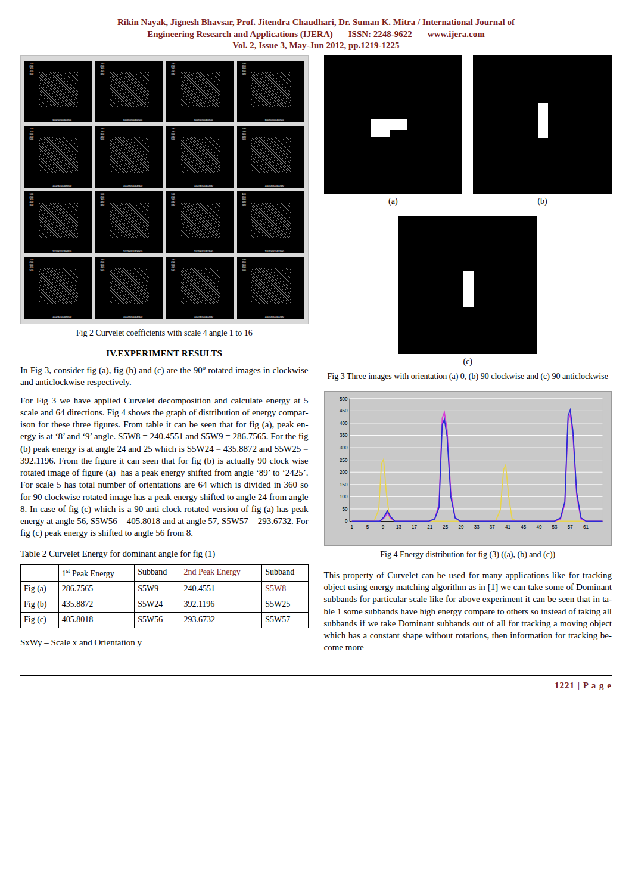Rikin Nayak, Jignesh Bhavsar, Prof. Jitendra Chaudhari, Dr. Suman K. Mitra / International Journal of Engineering Research and Applications (IJERA)ISSN: 2248-9622 www.ijera.com Vol. 2, Issue 3, May-Jun 2012, pp.1219-1225
100
200
300
400
500
100200300400500
100
200
300
400
500
100200300400500
100
200
300
400
500
100200300400500
100
200
300
400
500
100200300400500
100
200
300
400
500
100200300400500
100
200
300
400
500
100200300400500
100
200
300
400
500
100200300400500
100
200
300
400
500
100200300400500
100
200
300
400
500
100200300400500
100
200
300
400
500
100200300400500
100
200
300
400
500
100200300400500
100
200
300
400
500
100200300400500
100
200
300
400
500
100200300400500
100
200
300
400
500
100200300400500
100
200
300
400
500
100200300400500
100
200
300
400
500
100200300400500
Fig 2 Curvelet coefficients with scale 4 angle 1 to 16
IV. EXPERIMENT RESULTS
In Fig 3, consider fig (a), fig (b) and (c) are the 90o rotated images in clockwise and anticlockwise respectively.
For Fig 3 we have applied Curvelet decomposition and calculate energy at 5 scale and 64 directions. Fig 4 shows the graph of distribution of energy comparison for these three figures. From table it can be seen that for fig (a), peak energy is at ‘8’ and ‘9’ angle. S5W8 = 240.4551 and S5W9 = 286.7565. For the fig (b) peak energy is at angle 24 and 25 which is S5W24 = 435.8872 and S5W25 = 392.1196. From the figure it can seen that for fig (b) is actually 90 clock wise rotated image of figure (a) has a peak energy shifted from angle ‘89’ to ‘2425’. For scale 5 has total number of orientations are 64 which is divided in 360 so for 90 clockwise rotated image has a peak energy shifted to angle 24 from angle 8. In case of fig (c) which is a 90 anti clock rotated version of fig (a) has peak energy at angle 56, S5W56 = 405.8018 and at angle 57, S5W57 = 293.6732. For fig (c) peak energy is shifted to angle 56 from 8.
Table 2 Curvelet Energy for dominant angle for fig (1)
| | 1 st Peak Energy | Subband | 2nd Peak Energy | Subband |
| --- | --- | --- | --- | --- |
| Fig (a) | 286.7565 | S5W9 | 240.4551 | S5W8 |
| Fig (b) | 435.8872 | S5W24 | 392.1196 | S5W25 |
| Fig (c) | 405.8018 | S5W56 | 293.6732 | S5W57 |
SxWy – Scale x and Orientation y
(a)
(b)
(c)
Fig 3 Three images with orientation (a) 0, (b) 90 clockwise and (c) 90 anticlockwise
0 50 100 150 200 250 300 350 400 450 500 1 5 9 13 17 21 25 29 33 37 41 45 49 53 57 61
Fig 4 Energy distribution for fig (3) ((a), (b) and (c))
This property of Curvelet can be used for many applications like for tracking object using energy matching algorithm as in [1] we can take some of Dominant subbands for particular scale like for above experiment it can be seen that in table 1 some subbands have high energy compare to others so instead of taking all subbands if we take Dominant subbands out of all for tracking a moving object which has a constant shape without rotations, then information for tracking become more
1221 | P a g e